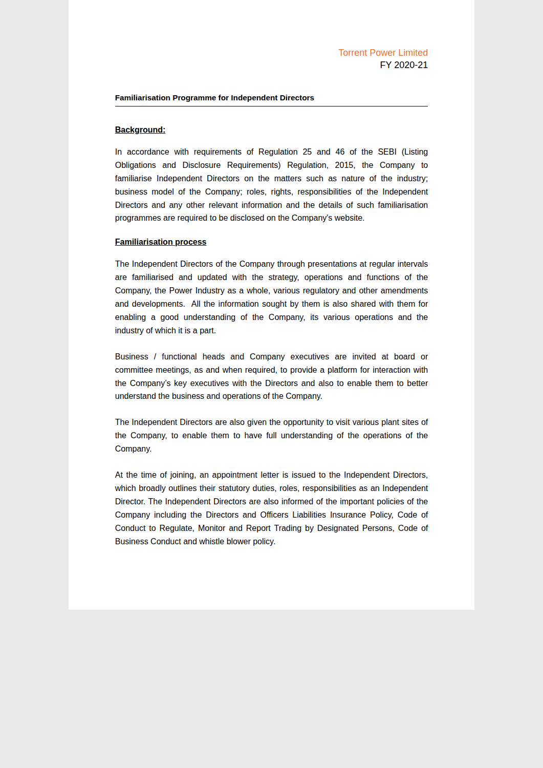Torrent Power Limited
FY 2020-21
Familiarisation Programme for Independent Directors
Background:
In accordance with requirements of Regulation 25 and 46 of the SEBI (Listing Obligations and Disclosure Requirements) Regulation, 2015, the Company to familiarise Independent Directors on the matters such as nature of the industry; business model of the Company; roles, rights, responsibilities of the Independent Directors and any other relevant information and the details of such familiarisation programmes are required to be disclosed on the Company's website.
Familiarisation process
The Independent Directors of the Company through presentations at regular intervals are familiarised and updated with the strategy, operations and functions of the Company, the Power Industry as a whole, various regulatory and other amendments and developments. All the information sought by them is also shared with them for enabling a good understanding of the Company, its various operations and the industry of which it is a part.
Business / functional heads and Company executives are invited at board or committee meetings, as and when required, to provide a platform for interaction with the Company’s key executives with the Directors and also to enable them to better understand the business and operations of the Company.
The Independent Directors are also given the opportunity to visit various plant sites of the Company, to enable them to have full understanding of the operations of the Company.
At the time of joining, an appointment letter is issued to the Independent Directors, which broadly outlines their statutory duties, roles, responsibilities as an Independent Director. The Independent Directors are also informed of the important policies of the Company including the Directors and Officers Liabilities Insurance Policy, Code of Conduct to Regulate, Monitor and Report Trading by Designated Persons, Code of Business Conduct and whistle blower policy.